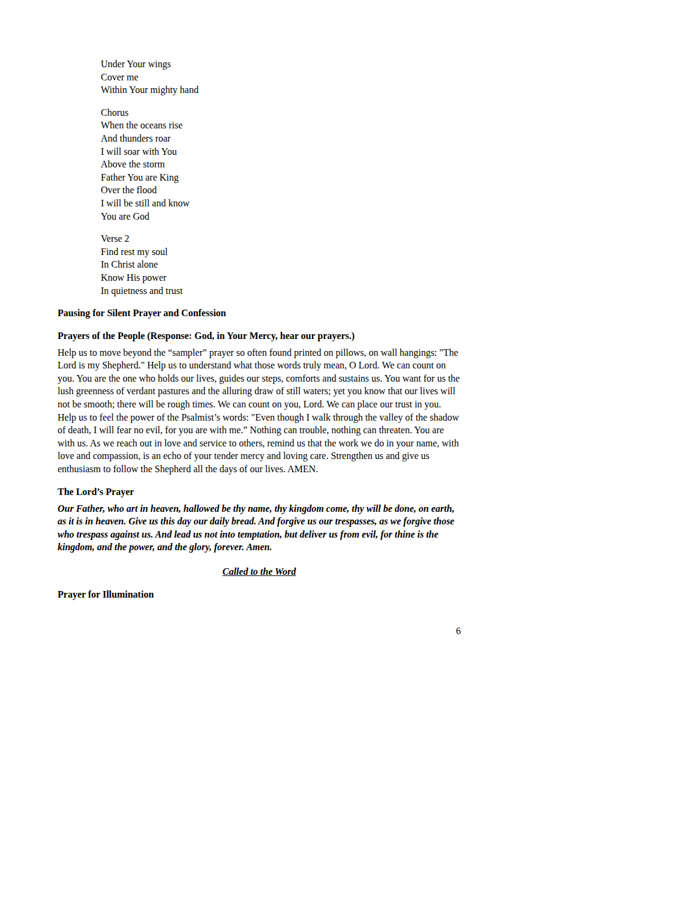Under Your wings
Cover me
Within Your mighty hand
Chorus
When the oceans rise
And thunders roar
I will soar with You
Above the storm
Father You are King
Over the flood
I will be still and know
You are God
Verse 2
Find rest my soul
In Christ alone
Know His power
In quietness and trust
Pausing for Silent Prayer and Confession
Prayers of the People (Response: God, in Your Mercy, hear our prayers.)
Help us to move beyond the “sampler” prayer so often found printed on pillows, on wall hangings: "The Lord is my Shepherd." Help us to understand what those words truly mean, O Lord. We can count on you. You are the one who holds our lives, guides our steps, comforts and sustains us. You want for us the lush greenness of verdant pastures and the alluring draw of still waters; yet you know that our lives will not be smooth; there will be rough times. We can count on you, Lord. We can place our trust in you. Help us to feel the power of the Psalmist’s words: "Even though I walk through the valley of the shadow of death, I will fear no evil, for you are with me.” Nothing can trouble, nothing can threaten. You are with us. As we reach out in love and service to others, remind us that the work we do in your name, with love and compassion, is an echo of your tender mercy and loving care. Strengthen us and give us enthusiasm to follow the Shepherd all the days of our lives. AMEN.
The Lord’s Prayer
Our Father, who art in heaven, hallowed be thy name, thy kingdom come, thy will be done, on earth, as it is in heaven. Give us this day our daily bread. And forgive us our trespasses, as we forgive those who trespass against us. And lead us not into temptation, but deliver us from evil, for thine is the kingdom, and the power, and the glory, forever. Amen.
Called to the Word
Prayer for Illumination
6